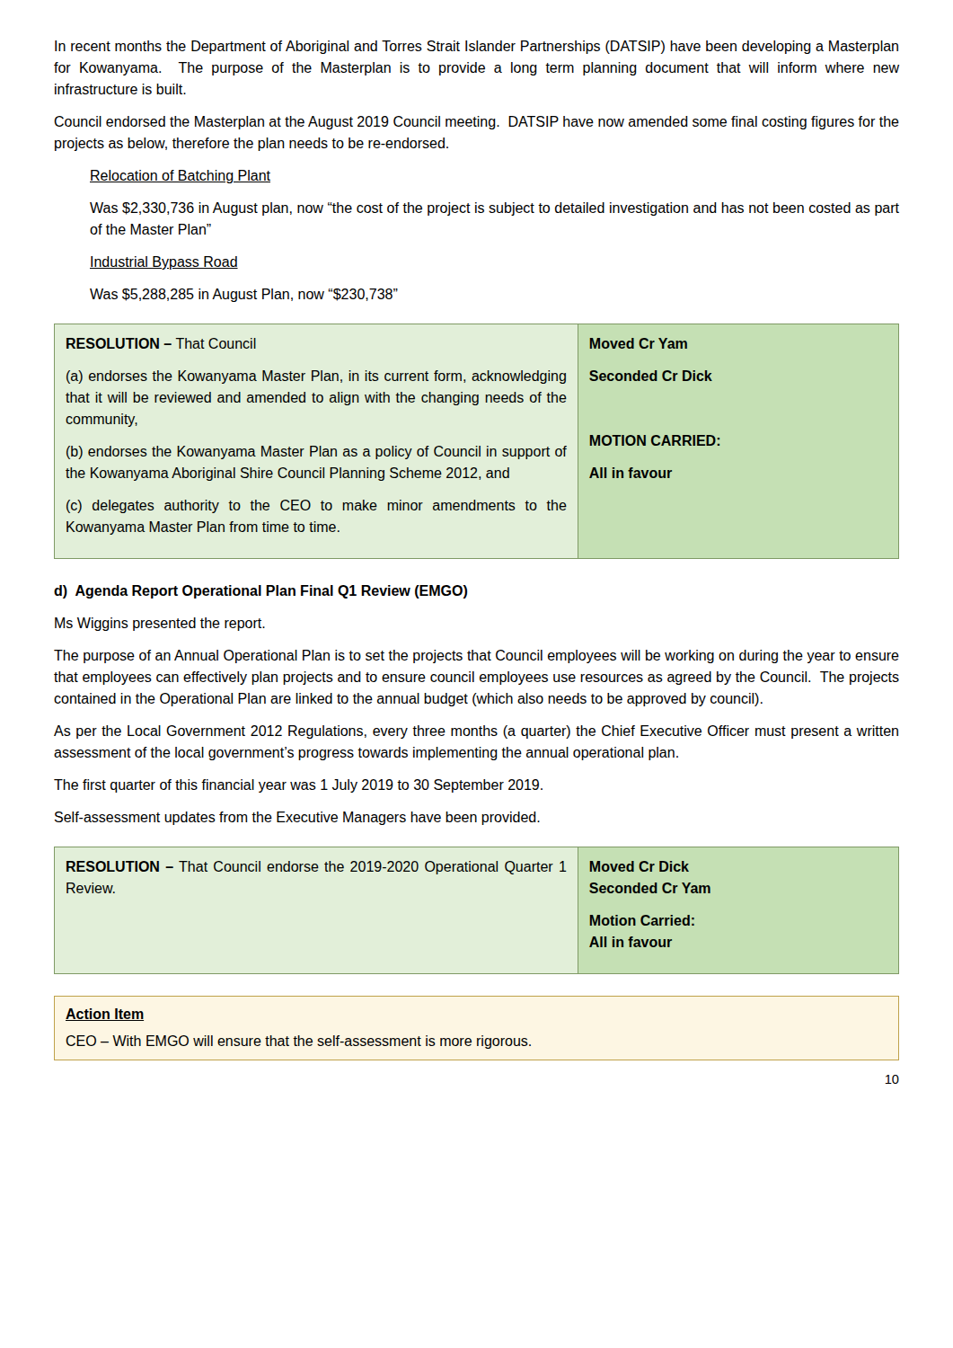In recent months the Department of Aboriginal and Torres Strait Islander Partnerships (DATSIP) have been developing a Masterplan for Kowanyama. The purpose of the Masterplan is to provide a long term planning document that will inform where new infrastructure is built.
Council endorsed the Masterplan at the August 2019 Council meeting. DATSIP have now amended some final costing figures for the projects as below, therefore the plan needs to be re-endorsed.
Relocation of Batching Plant
Was $2,330,736 in August plan, now “the cost of the project is subject to detailed investigation and has not been costed as part of the Master Plan”
Industrial Bypass Road
Was $5,288,285 in August Plan, now “$230,738”
| RESOLUTION – That Council (a) endorses the Kowanyama Master Plan, in its current form, acknowledging that it will be reviewed and amended to align with the changing needs of the community, (b) endorses the Kowanyama Master Plan as a policy of Council in support of the Kowanyama Aboriginal Shire Council Planning Scheme 2012, and (c) delegates authority to the CEO to make minor amendments to the Kowanyama Master Plan from time to time. | Moved Cr Yam Seconded Cr Dick MOTION CARRIED: All in favour |
d) Agenda Report Operational Plan Final Q1 Review (EMGO)
Ms Wiggins presented the report.
The purpose of an Annual Operational Plan is to set the projects that Council employees will be working on during the year to ensure that employees can effectively plan projects and to ensure council employees use resources as agreed by the Council. The projects contained in the Operational Plan are linked to the annual budget (which also needs to be approved by council).
As per the Local Government 2012 Regulations, every three months (a quarter) the Chief Executive Officer must present a written assessment of the local government’s progress towards implementing the annual operational plan.
The first quarter of this financial year was 1 July 2019 to 30 September 2019.
Self-assessment updates from the Executive Managers have been provided.
| RESOLUTION – That Council endorse the 2019-2020 Operational Quarter 1 Review. | Moved Cr Dick Seconded Cr Yam Motion Carried: All in favour |
Action Item
CEO – With EMGO will ensure that the self-assessment is more rigorous.
10